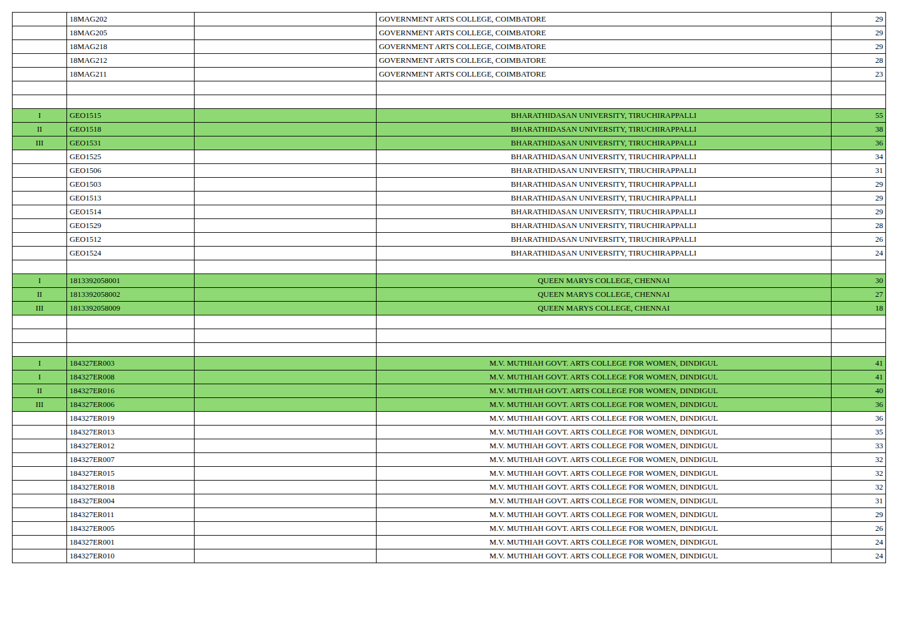| | 18MAG202 | | GOVERNMENT ARTS COLLEGE, COIMBATORE | 29 |
| | 18MAG205 | | GOVERNMENT ARTS COLLEGE, COIMBATORE | 29 |
| | 18MAG218 | | GOVERNMENT ARTS COLLEGE, COIMBATORE | 29 |
| | 18MAG212 | | GOVERNMENT ARTS COLLEGE, COIMBATORE | 28 |
| | 18MAG211 | | GOVERNMENT ARTS COLLEGE, COIMBATORE | 23 |
| I | GEO1515 | | BHARATHIDASAN UNIVERSITY, TIRUCHIRAPPALLI | 55 |
| II | GEO1518 | | BHARATHIDASAN UNIVERSITY, TIRUCHIRAPPALLI | 38 |
| III | GEO1531 | | BHARATHIDASAN UNIVERSITY, TIRUCHIRAPPALLI | 36 |
| | GEO1525 | | BHARATHIDASAN UNIVERSITY, TIRUCHIRAPPALLI | 34 |
| | GEO1506 | | BHARATHIDASAN UNIVERSITY, TIRUCHIRAPPALLI | 31 |
| | GEO1503 | | BHARATHIDASAN UNIVERSITY, TIRUCHIRAPPALLI | 29 |
| | GEO1513 | | BHARATHIDASAN UNIVERSITY, TIRUCHIRAPPALLI | 29 |
| | GEO1514 | | BHARATHIDASAN UNIVERSITY, TIRUCHIRAPPALLI | 29 |
| | GEO1529 | | BHARATHIDASAN UNIVERSITY, TIRUCHIRAPPALLI | 28 |
| | GEO1512 | | BHARATHIDASAN UNIVERSITY, TIRUCHIRAPPALLI | 26 |
| | GEO1524 | | BHARATHIDASAN UNIVERSITY, TIRUCHIRAPPALLI | 24 |
| I | 1813392058001 | | QUEEN MARYS COLLEGE, CHENNAI | 30 |
| II | 1813392058002 | | QUEEN MARYS COLLEGE, CHENNAI | 27 |
| III | 1813392058009 | | QUEEN MARYS COLLEGE, CHENNAI | 18 |
| I | 184327ER003 | | M.V. MUTHIAH GOVT. ARTS COLLEGE FOR WOMEN, DINDIGUL | 41 |
| I | 184327ER008 | | M.V. MUTHIAH GOVT. ARTS COLLEGE FOR WOMEN, DINDIGUL | 41 |
| II | 184327ER016 | | M.V. MUTHIAH GOVT. ARTS COLLEGE FOR WOMEN, DINDIGUL | 40 |
| III | 184327ER006 | | M.V. MUTHIAH GOVT. ARTS COLLEGE FOR WOMEN, DINDIGUL | 36 |
| | 184327ER019 | | M.V. MUTHIAH GOVT. ARTS COLLEGE FOR WOMEN, DINDIGUL | 36 |
| | 184327ER013 | | M.V. MUTHIAH GOVT. ARTS COLLEGE FOR WOMEN, DINDIGUL | 35 |
| | 184327ER012 | | M.V. MUTHIAH GOVT. ARTS COLLEGE FOR WOMEN, DINDIGUL | 33 |
| | 184327ER007 | | M.V. MUTHIAH GOVT. ARTS COLLEGE FOR WOMEN, DINDIGUL | 32 |
| | 184327ER015 | | M.V. MUTHIAH GOVT. ARTS COLLEGE FOR WOMEN, DINDIGUL | 32 |
| | 184327ER018 | | M.V. MUTHIAH GOVT. ARTS COLLEGE FOR WOMEN, DINDIGUL | 32 |
| | 184327ER004 | | M.V. MUTHIAH GOVT. ARTS COLLEGE FOR WOMEN, DINDIGUL | 31 |
| | 184327ER011 | | M.V. MUTHIAH GOVT. ARTS COLLEGE FOR WOMEN, DINDIGUL | 29 |
| | 184327ER005 | | M.V. MUTHIAH GOVT. ARTS COLLEGE FOR WOMEN, DINDIGUL | 26 |
| | 184327ER001 | | M.V. MUTHIAH GOVT. ARTS COLLEGE FOR WOMEN, DINDIGUL | 24 |
| | 184327ER010 | | M.V. MUTHIAH GOVT. ARTS COLLEGE FOR WOMEN, DINDIGUL | 24 |